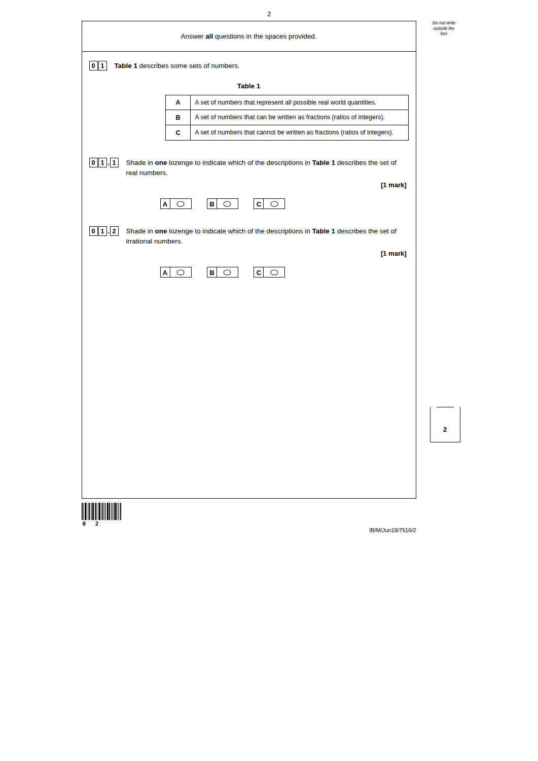2
Do not write
outside the
box
Answer all questions in the spaces provided.
01
Table 1 describes some sets of numbers.
Table 1
| A | A set of numbers that represent all possible real world quantities. |
| B | A set of numbers that can be written as fractions (ratios of integers). |
| C | A set of numbers that cannot be written as fractions (ratios of integers). |
01. 1
Shade in one lozenge to indicate which of the descriptions in Table 1 describes the set of real numbers.
[1 mark]
A
B
C
01. 2
Shade in one lozenge to indicate which of the descriptions in Table 1 describes the set of irrational numbers.
[1 mark]
A
B
C
2
0 2
IB/M/Jun18/7516/2